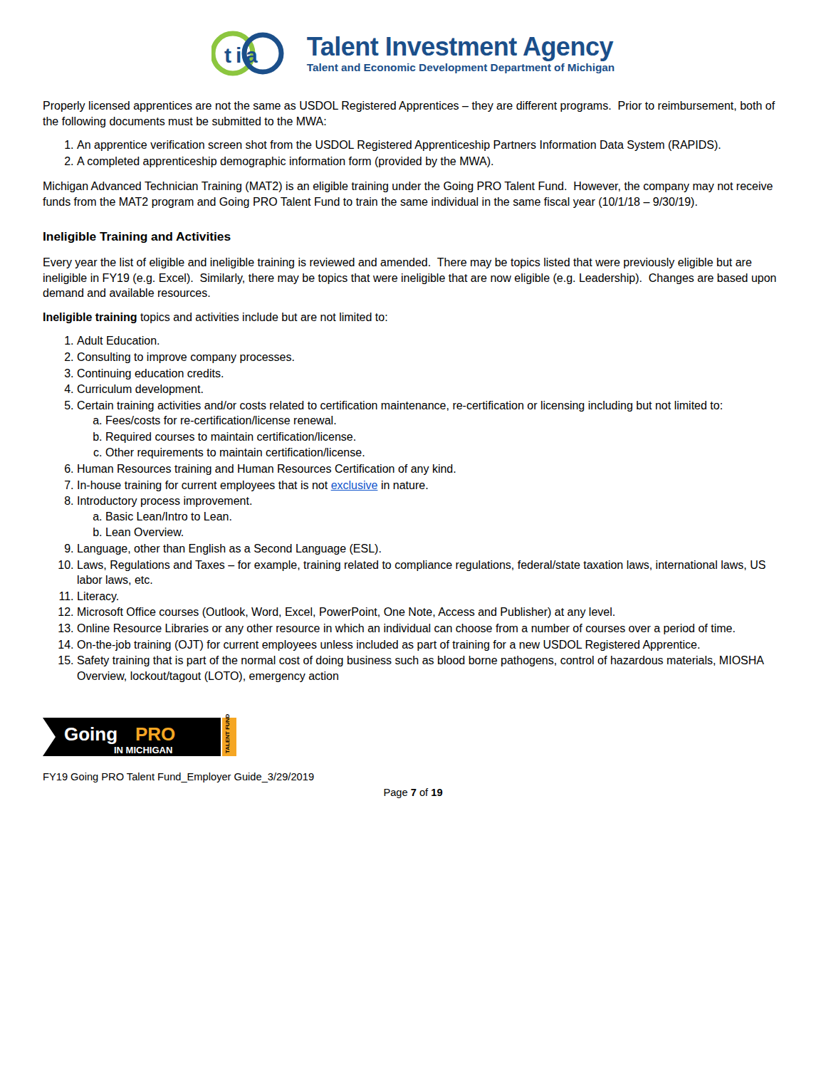t i a
Talent Investment Agency
Talent and Economic Development Department of Michigan
Properly licensed apprentices are not the same as USDOL Registered Apprentices – they are different programs. Prior to reimbursement, both of the following documents must be submitted to the MWA:
An apprentice verification screen shot from the USDOL Registered Apprenticeship Partners Information Data System (RAPIDS).
A completed apprenticeship demographic information form (provided by the MWA).
Michigan Advanced Technician Training (MAT2) is an eligible training under the Going PRO Talent Fund. However, the company may not receive funds from the MAT2 program and Going PRO Talent Fund to train the same individual in the same fiscal year (10/1/18 – 9/30/19).
Ineligible Training and Activities
Every year the list of eligible and ineligible training is reviewed and amended. There may be topics listed that were previously eligible but are ineligible in FY19 (e.g. Excel). Similarly, there may be topics that were ineligible that are now eligible (e.g. Leadership). Changes are based upon demand and available resources.
Ineligible training topics and activities include but are not limited to:
Adult Education.
Consulting to improve company processes.
Continuing education credits.
Curriculum development.
Certain training activities and/or costs related to certification maintenance, re-certification or licensing including but not limited to:
Fees/costs for re-certification/license renewal.
Required courses to maintain certification/license.
Other requirements to maintain certification/license.
Human Resources training and Human Resources Certification of any kind.
In-house training for current employees that is not exclusive in nature.
Introductory process improvement.
Basic Lean/Intro to Lean.
Lean Overview.
Language, other than English as a Second Language (ESL).
Laws, Regulations and Taxes – for example, training related to compliance regulations, federal/state taxation laws, international laws, US labor laws, etc.
Literacy.
Microsoft Office courses (Outlook, Word, Excel, PowerPoint, One Note, Access and Publisher) at any level.
Online Resource Libraries or any other resource in which an individual can choose from a number of courses over a period of time.
On-the-job training (OJT) for current employees unless included as part of training for a new USDOL Registered Apprentice.
Safety training that is part of the normal cost of doing business such as blood borne pathogens, control of hazardous materials, MIOSHA Overview, lockout/tagout (LOTO), emergency action
Going PRO IN MICHIGAN TALENT FUND
FY19 Going PRO Talent Fund_Employer Guide_3/29/2019
Page 7 of 19